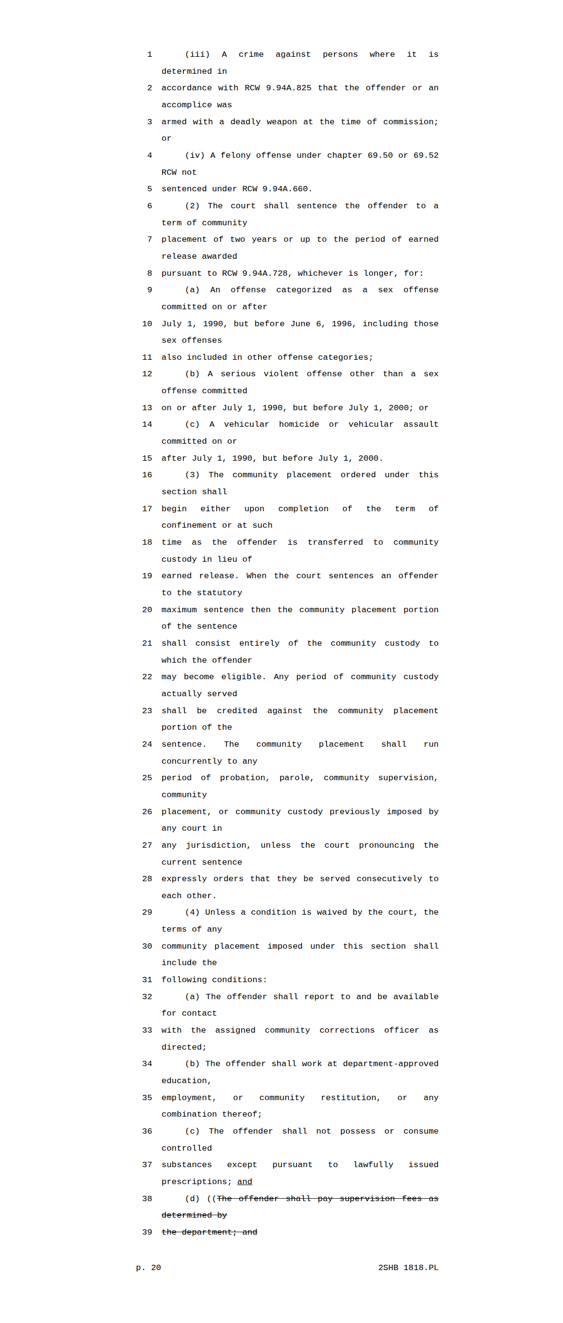(iii) A crime against persons where it is determined in
accordance with RCW 9.94A.825 that the offender or an accomplice was
armed with a deadly weapon at the time of commission; or
(iv) A felony offense under chapter 69.50 or 69.52 RCW not
sentenced under RCW 9.94A.660.
(2) The court shall sentence the offender to a term of community
placement of two years or up to the period of earned release awarded
pursuant to RCW 9.94A.728, whichever is longer, for:
(a) An offense categorized as a sex offense committed on or after
July 1, 1990, but before June 6, 1996, including those sex offenses
also included in other offense categories;
(b) A serious violent offense other than a sex offense committed
on or after July 1, 1990, but before July 1, 2000; or
(c) A vehicular homicide or vehicular assault committed on or
after July 1, 1990, but before July 1, 2000.
(3) The community placement ordered under this section shall
begin either upon completion of the term of confinement or at such
time as the offender is transferred to community custody in lieu of
earned release. When the court sentences an offender to the statutory
maximum sentence then the community placement portion of the sentence
shall consist entirely of the community custody to which the offender
may become eligible. Any period of community custody actually served
shall be credited against the community placement portion of the
sentence. The community placement shall run concurrently to any
period of probation, parole, community supervision, community
placement, or community custody previously imposed by any court in
any jurisdiction, unless the court pronouncing the current sentence
expressly orders that they be served consecutively to each other.
(4) Unless a condition is waived by the court, the terms of any
community placement imposed under this section shall include the
following conditions:
(a) The offender shall report to and be available for contact
with the assigned community corrections officer as directed;
(b) The offender shall work at department-approved education,
employment, or community restitution, or any combination thereof;
(c) The offender shall not possess or consume controlled
substances except pursuant to lawfully issued prescriptions; and
(d) ((The offender shall pay supervision fees as determined by
the department; and
p. 20
2SHB 1818.PL